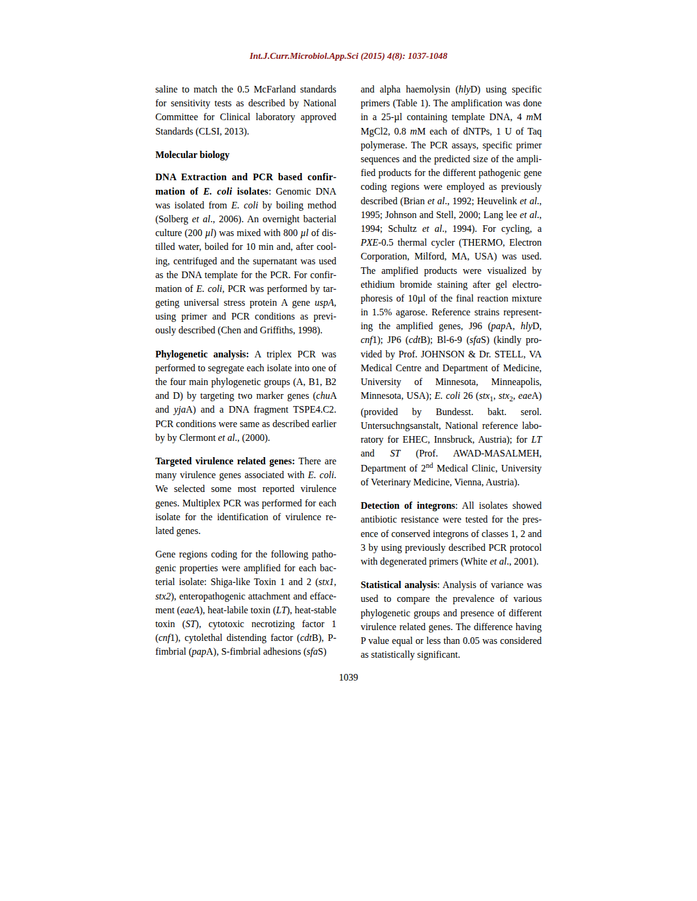Int.J.Curr.Microbiol.App.Sci (2015) 4(8): 1037-1048
saline to match the 0.5 McFarland standards for sensitivity tests as described by National Committee for Clinical laboratory approved Standards (CLSI, 2013).
Molecular biology
DNA Extraction and PCR based confirmation of E. coli isolates: Genomic DNA was isolated from E. coli by boiling method (Solberg et al., 2006). An overnight bacterial culture (200 µl) was mixed with 800 µl of distilled water, boiled for 10 min and, after cooling, centrifuged and the supernatant was used as the DNA template for the PCR. For confirmation of E. coli, PCR was performed by targeting universal stress protein A gene uspA, using primer and PCR conditions as previously described (Chen and Griffiths, 1998).
Phylogenetic analysis: A triplex PCR was performed to segregate each isolate into one of the four main phylogenetic groups (A, B1, B2 and D) by targeting two marker genes (chu A and yja A) and a DNA fragment TSPE4.C2. PCR conditions were same as described earlier by by Clermont et al., (2000).
Targeted virulence related genes: There are many virulence genes associated with E. coli. We selected some most reported virulence genes. Multiplex PCR was performed for each isolate for the identification of virulence related genes.
Gene regions coding for the following pathogenic properties were amplified for each bacterial isolate: Shiga-like Toxin 1 and 2 (stx1, stx2), enteropathogenic attachment and effacement (eaeA), heat-labile toxin (LT), heat-stable toxin (ST), cytotoxic necrotizing factor 1 (cnf1), cytolethal distending factor (cdt B), P-fimbrial (pap A), S-fimbrial adhesions (sfa S)
and alpha haemolysin (hly D) using specific primers (Table 1). The amplification was done in a 25-µl containing template DNA, 4 m M MgCl2, 0.8 m M each of dNTPs, 1 U of Taq polymerase. The PCR assays, specific primer sequences and the predicted size of the amplified products for the different pathogenic gene coding regions were employed as previously described (Brian et al., 1992; Heuvelink et al., 1995; Johnson and Stell, 2000; Lang lee et al., 1994; Schultz et al., 1994). For cycling, a PXE-0.5 thermal cycler (THERMO, Electron Corporation, Milford, MA, USA) was used. The amplified products were visualized by ethidium bromide staining after gel electrophoresis of 10µl of the final reaction mixture in 1.5% agarose. Reference strains representing the amplified genes, J96 (pap A, hly D, cnf1); JP6 (cdt B); Bl-6-9 (sfa S) (kindly provided by Prof. JOHNSON & Dr. STELL, VA Medical Centre and Department of Medicine, University of Minnesota, Minneapolis, Minnesota, USA); E. coli 26 (stx1, stx2, eae A) (provided by Bundesst. bakt. serol. Untersuchngsanstalt, National reference laboratory for EHEC, Innsbruck, Austria); for LT and ST (Prof. AWAD-MASALMEH, Department of 2nd Medical Clinic, University of Veterinary Medicine, Vienna, Austria).
Detection of integrons: All isolates showed antibiotic resistance were tested for the presence of conserved integrons of classes 1, 2 and 3 by using previously described PCR protocol with degenerated primers (White et al., 2001).
Statistical analysis: Analysis of variance was used to compare the prevalence of various phylogenetic groups and presence of different virulence related genes. The difference having P value equal or less than 0.05 was considered as statistically significant.
1039